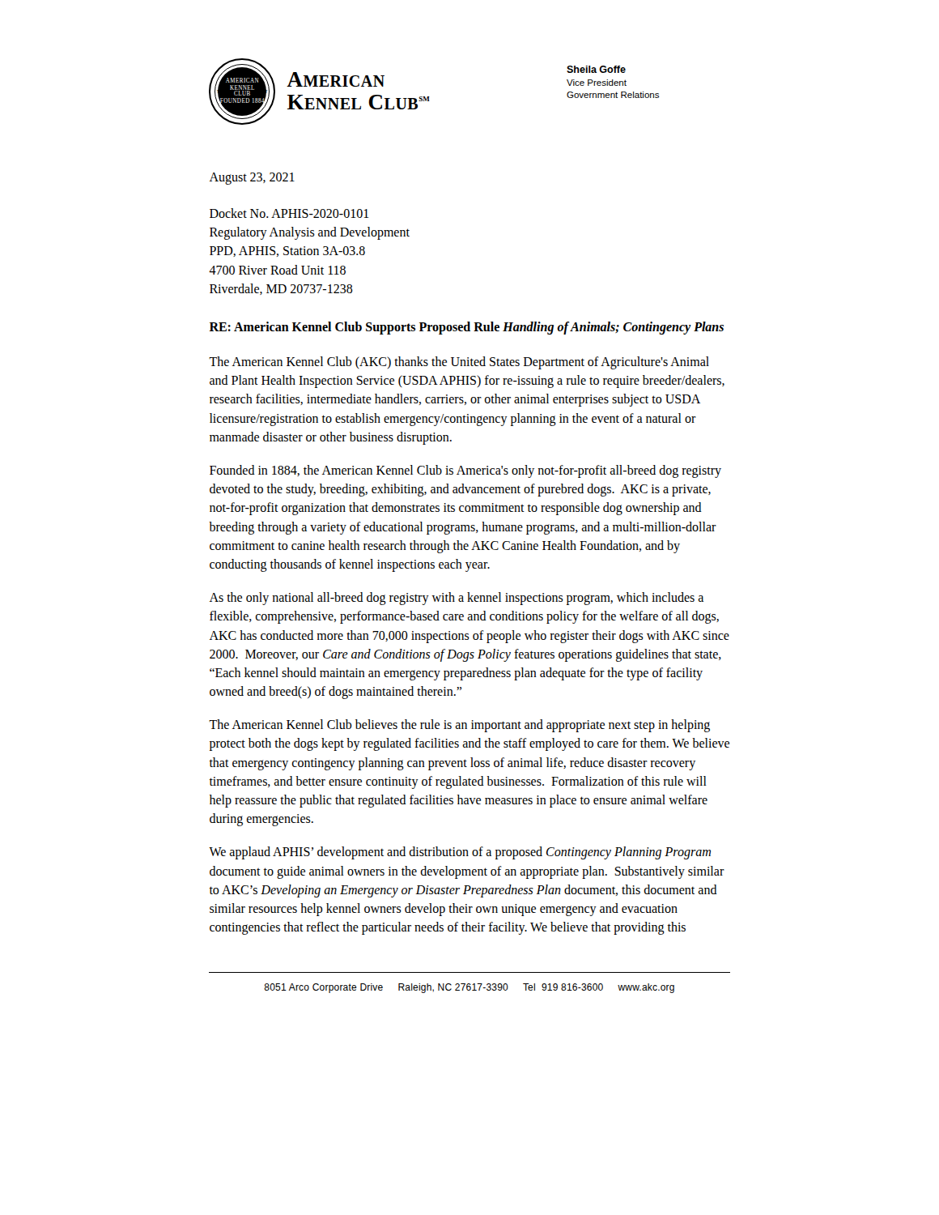★ ★
AMERICAN
KENNEL
CLUB
FOUNDED 1884
AMERICAN KENNEL CLUB SM
Sheila Goffe
Vice President
Government Relations
August 23, 2021
Docket No. APHIS-2020-0101
Regulatory Analysis and Development
PPD, APHIS, Station 3A-03.8
4700 River Road Unit 118
Riverdale, MD 20737-1238
RE: American Kennel Club Supports Proposed Rule Handling of Animals; Contingency Plans
The American Kennel Club (AKC) thanks the United States Department of Agriculture's Animal and Plant Health Inspection Service (USDA APHIS) for re-issuing a rule to require breeder/dealers, research facilities, intermediate handlers, carriers, or other animal enterprises subject to USDA licensure/registration to establish emergency/contingency planning in the event of a natural or manmade disaster or other business disruption.
Founded in 1884, the American Kennel Club is America's only not-for-profit all-breed dog registry devoted to the study, breeding, exhibiting, and advancement of purebred dogs. AKC is a private, not-for-profit organization that demonstrates its commitment to responsible dog ownership and breeding through a variety of educational programs, humane programs, and a multi-million-dollar commitment to canine health research through the AKC Canine Health Foundation, and by conducting thousands of kennel inspections each year.
As the only national all-breed dog registry with a kennel inspections program, which includes a flexible, comprehensive, performance-based care and conditions policy for the welfare of all dogs, AKC has conducted more than 70,000 inspections of people who register their dogs with AKC since 2000. Moreover, our Care and Conditions of Dogs Policy features operations guidelines that state, “Each kennel should maintain an emergency preparedness plan adequate for the type of facility owned and breed(s) of dogs maintained therein.”
The American Kennel Club believes the rule is an important and appropriate next step in helping protect both the dogs kept by regulated facilities and the staff employed to care for them. We believe that emergency contingency planning can prevent loss of animal life, reduce disaster recovery timeframes, and better ensure continuity of regulated businesses. Formalization of this rule will help reassure the public that regulated facilities have measures in place to ensure animal welfare during emergencies.
We applaud APHIS’ development and distribution of a proposed Contingency Planning Program document to guide animal owners in the development of an appropriate plan. Substantively similar to AKC’s Developing an Emergency or Disaster Preparedness Plan document, this document and similar resources help kennel owners develop their own unique emergency and evacuation contingencies that reflect the particular needs of their facility. We believe that providing this
8051 Arco Corporate Drive Raleigh, NC 27617-3390 Tel 919 816-3600 www.akc.org